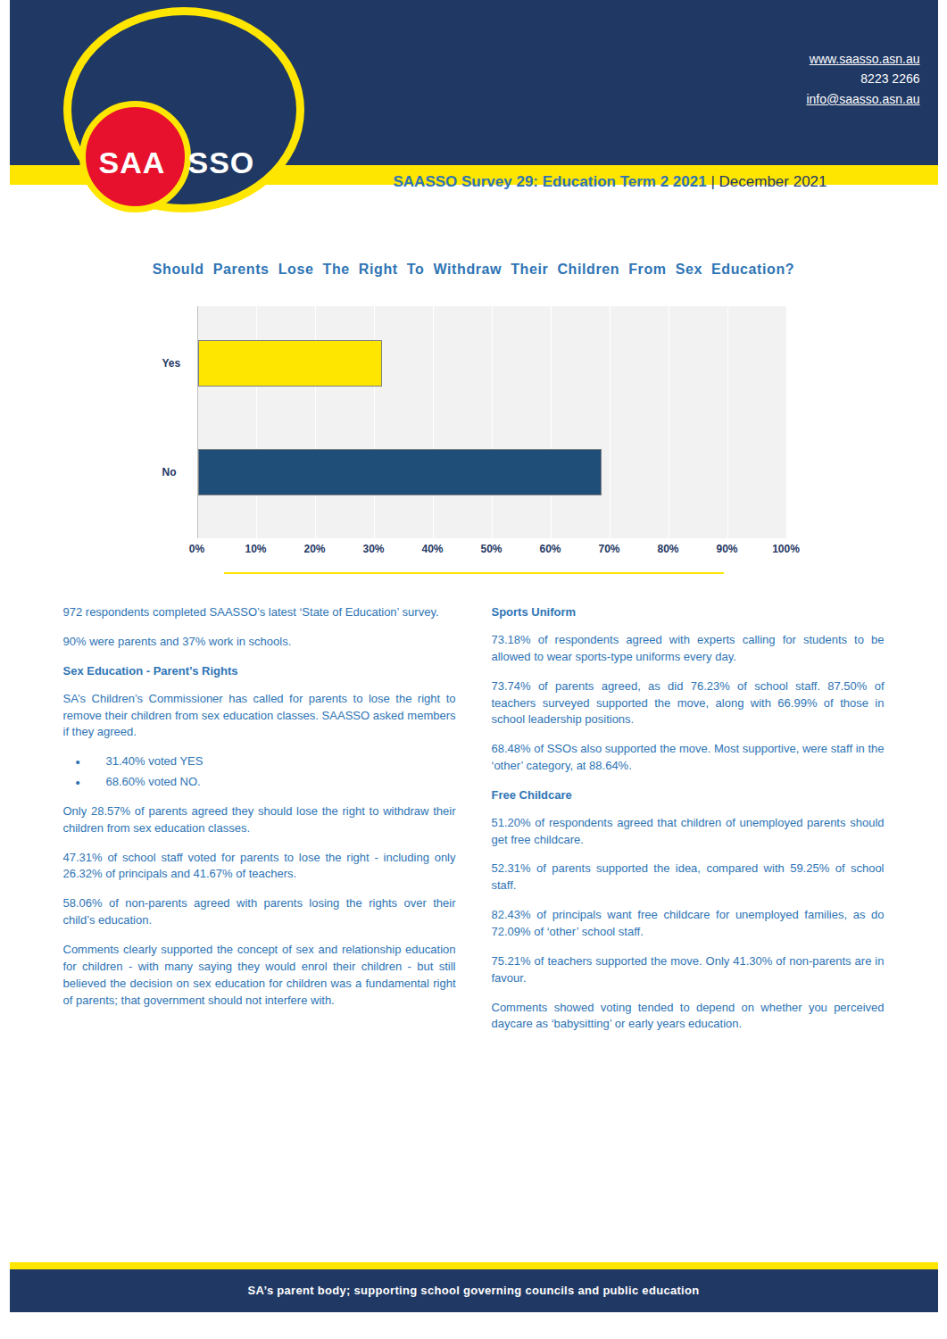www.saasso.asn.au
8223 2266
info@saasso.asn.au
SAA
SSO
SAASSO Survey 29: Education Term 2 2021 | December 2021
Should Parents Lose The Right To Withdraw Their Children From Sex Education?
Yes
No
0% 10% 20% 30% 40% 50% 60% 70% 80% 90% 100%
972 respondents completed SAASSO’s latest ‘State of Education’ survey.
90% were parents and 37% work in schools.
Sex Education - Parent’s Rights
SA’s Children’s Commissioner has called for parents to lose the right to remove their children from sex education classes. SAASSO asked members if they agreed.
31.40% voted YES
68.60% voted NO.
Only 28.57% of parents agreed they should lose the right to withdraw their children from sex education classes.
47.31% of school staff voted for parents to lose the right - including only 26.32% of principals and 41.67% of teachers.
58.06% of non-parents agreed with parents losing the rights over their child’s education.
Comments clearly supported the concept of sex and relationship education for children - with many saying they would enrol their children - but still believed the decision on sex education for children was a fundamental right of parents; that government should not interfere with.
Sports Uniform
73.18% of respondents agreed with experts calling for students to be allowed to wear sports-type uniforms every day.
73.74% of parents agreed, as did 76.23% of school staff. 87.50% of teachers surveyed supported the move, along with 66.99% of those in school leadership positions.
68.48% of SSOs also supported the move. Most supportive, were staff in the ‘other’ category, at 88.64%.
Free Childcare
51.20% of respondents agreed that children of unemployed parents should get free childcare.
52.31% of parents supported the idea, compared with 59.25% of school staff.
82.43% of principals want free childcare for unemployed families, as do 72.09% of ‘other’ school staff.
75.21% of teachers supported the move. Only 41.30% of non-parents are in favour.
Comments showed voting tended to depend on whether you perceived daycare as ‘babysitting’ or early years education.
SA’s parent body; supporting school governing councils and public education